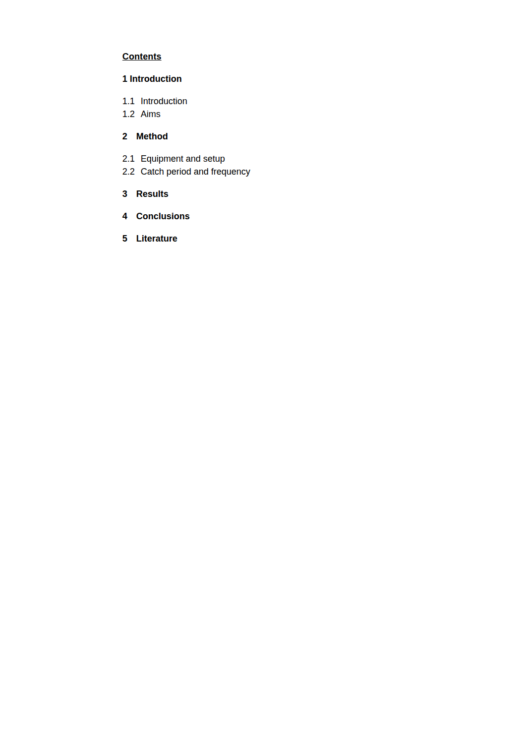Contents
1 Introduction
1.1 Introduction
1.2 Aims
2 Method
2.1 Equipment and setup
2.2 Catch period and frequency
3 Results
4 Conclusions
5 Literature